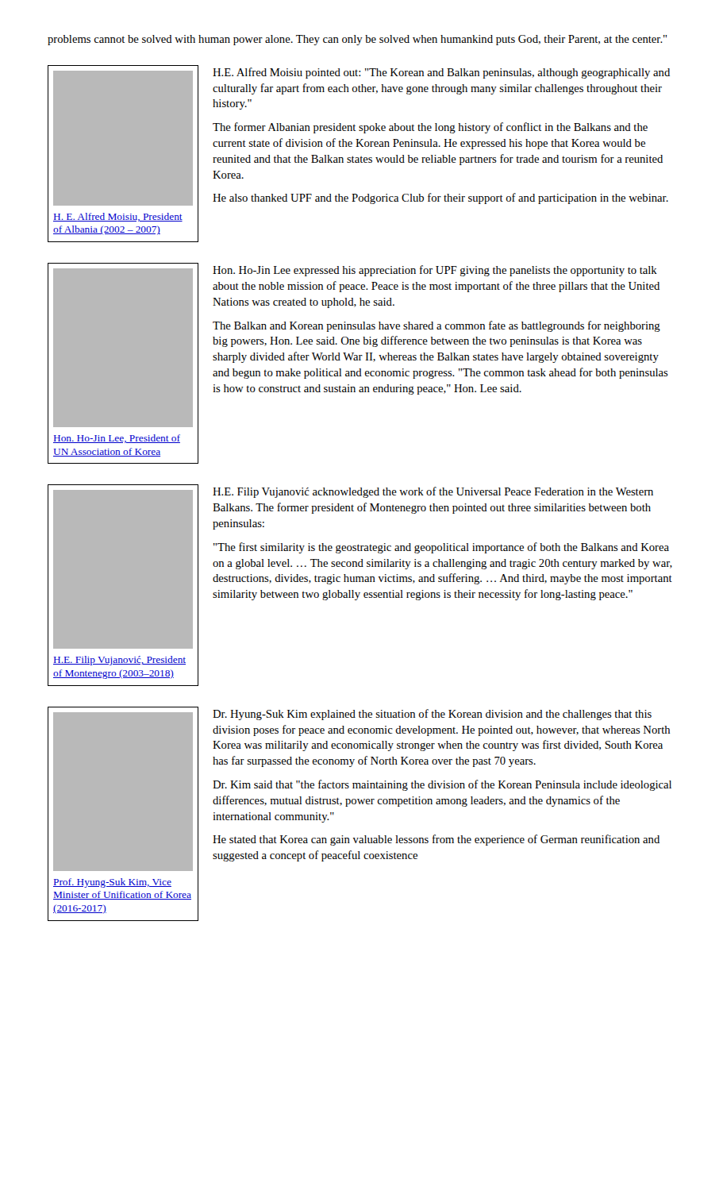problems cannot be solved with human power alone. They can only be solved when humankind puts God, their Parent, at the center."
H. E. Alfred Moisiu, President of Albania (2002 – 2007)
H.E. Alfred Moisiu pointed out: "The Korean and Balkan peninsulas, although geographically and culturally far apart from each other, have gone through many similar challenges throughout their history."
The former Albanian president spoke about the long history of conflict in the Balkans and the current state of division of the Korean Peninsula. He expressed his hope that Korea would be reunited and that the Balkan states would be reliable partners for trade and tourism for a reunited Korea.
He also thanked UPF and the Podgorica Club for their support of and participation in the webinar.
Hon. Ho-Jin Lee, President of UN Association of Korea
Hon. Ho-Jin Lee expressed his appreciation for UPF giving the panelists the opportunity to talk about the noble mission of peace. Peace is the most important of the three pillars that the United Nations was created to uphold, he said.
The Balkan and Korean peninsulas have shared a common fate as battlegrounds for neighboring big powers, Hon. Lee said. One big difference between the two peninsulas is that Korea was sharply divided after World War II, whereas the Balkan states have largely obtained sovereignty and begun to make political and economic progress. "The common task ahead for both peninsulas is how to construct and sustain an enduring peace," Hon. Lee said.
H.E. Filip Vujanović, President of Montenegro (2003–2018)
H.E. Filip Vujanović acknowledged the work of the Universal Peace Federation in the Western Balkans. The former president of Montenegro then pointed out three similarities between both peninsulas:
"The first similarity is the geostrategic and geopolitical importance of both the Balkans and Korea on a global level. … The second similarity is a challenging and tragic 20th century marked by war, destructions, divides, tragic human victims, and suffering. … And third, maybe the most important similarity between two globally essential regions is their necessity for long-lasting peace."
Prof. Hyung-Suk Kim, Vice Minister of Unification of Korea (2016-2017)
Dr. Hyung-Suk Kim explained the situation of the Korean division and the challenges that this division poses for peace and economic development. He pointed out, however, that whereas North Korea was militarily and economically stronger when the country was first divided, South Korea has far surpassed the economy of North Korea over the past 70 years.
Dr. Kim said that "the factors maintaining the division of the Korean Peninsula include ideological differences, mutual distrust, power competition among leaders, and the dynamics of the international community."
He stated that Korea can gain valuable lessons from the experience of German reunification and suggested a concept of peaceful coexistence